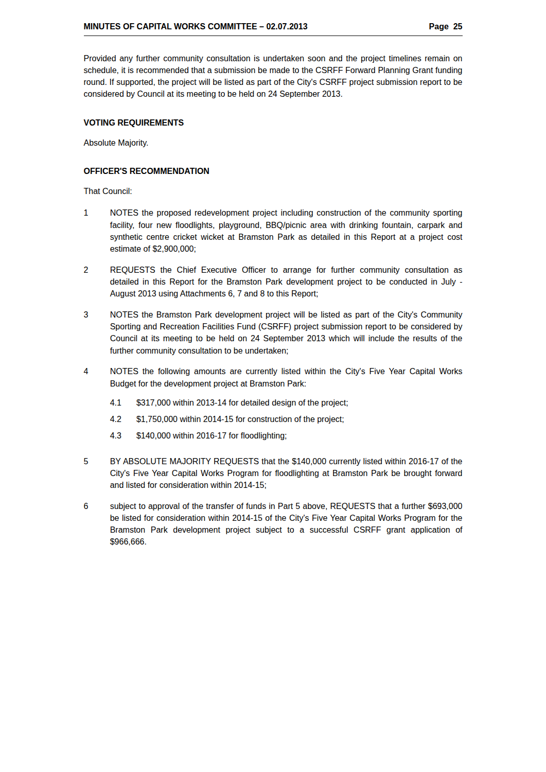Minutes of Capital Works Committee – 02.07.2013 Page 25
Provided any further community consultation is undertaken soon and the project timelines remain on schedule, it is recommended that a submission be made to the CSRFF Forward Planning Grant funding round. If supported, the project will be listed as part of the City's CSRFF project submission report to be considered by Council at its meeting to be held on 24 September 2013.
Voting Requirements
Absolute Majority.
Officer's Recommendation
That Council:
1 NOTES the proposed redevelopment project including construction of the community sporting facility, four new floodlights, playground, BBQ/picnic area with drinking fountain, carpark and synthetic centre cricket wicket at Bramston Park as detailed in this Report at a project cost estimate of $2,900,000;
2 REQUESTS the Chief Executive Officer to arrange for further community consultation as detailed in this Report for the Bramston Park development project to be conducted in July - August 2013 using Attachments 6, 7 and 8 to this Report;
3 NOTES the Bramston Park development project will be listed as part of the City's Community Sporting and Recreation Facilities Fund (CSRFF) project submission report to be considered by Council at its meeting to be held on 24 September 2013 which will include the results of the further community consultation to be undertaken;
4 NOTES the following amounts are currently listed within the City's Five Year Capital Works Budget for the development project at Bramston Park:
4.1$317,000 within 2013-14 for detailed design of the project;
4.2$1,750,000 within 2014-15 for construction of the project;
4.3$140,000 within 2016-17 for floodlighting;
5 BY ABSOLUTE MAJORITY REQUESTS that the $140,000 currently listed within 2016-17 of the City's Five Year Capital Works Program for floodlighting at Bramston Park be brought forward and listed for consideration within 2014-15;
6 subject to approval of the transfer of funds in Part 5 above, REQUESTS that a further $693,000 be listed for consideration within 2014-15 of the City's Five Year Capital Works Program for the Bramston Park development project subject to a successful CSRFF grant application of $966,666.